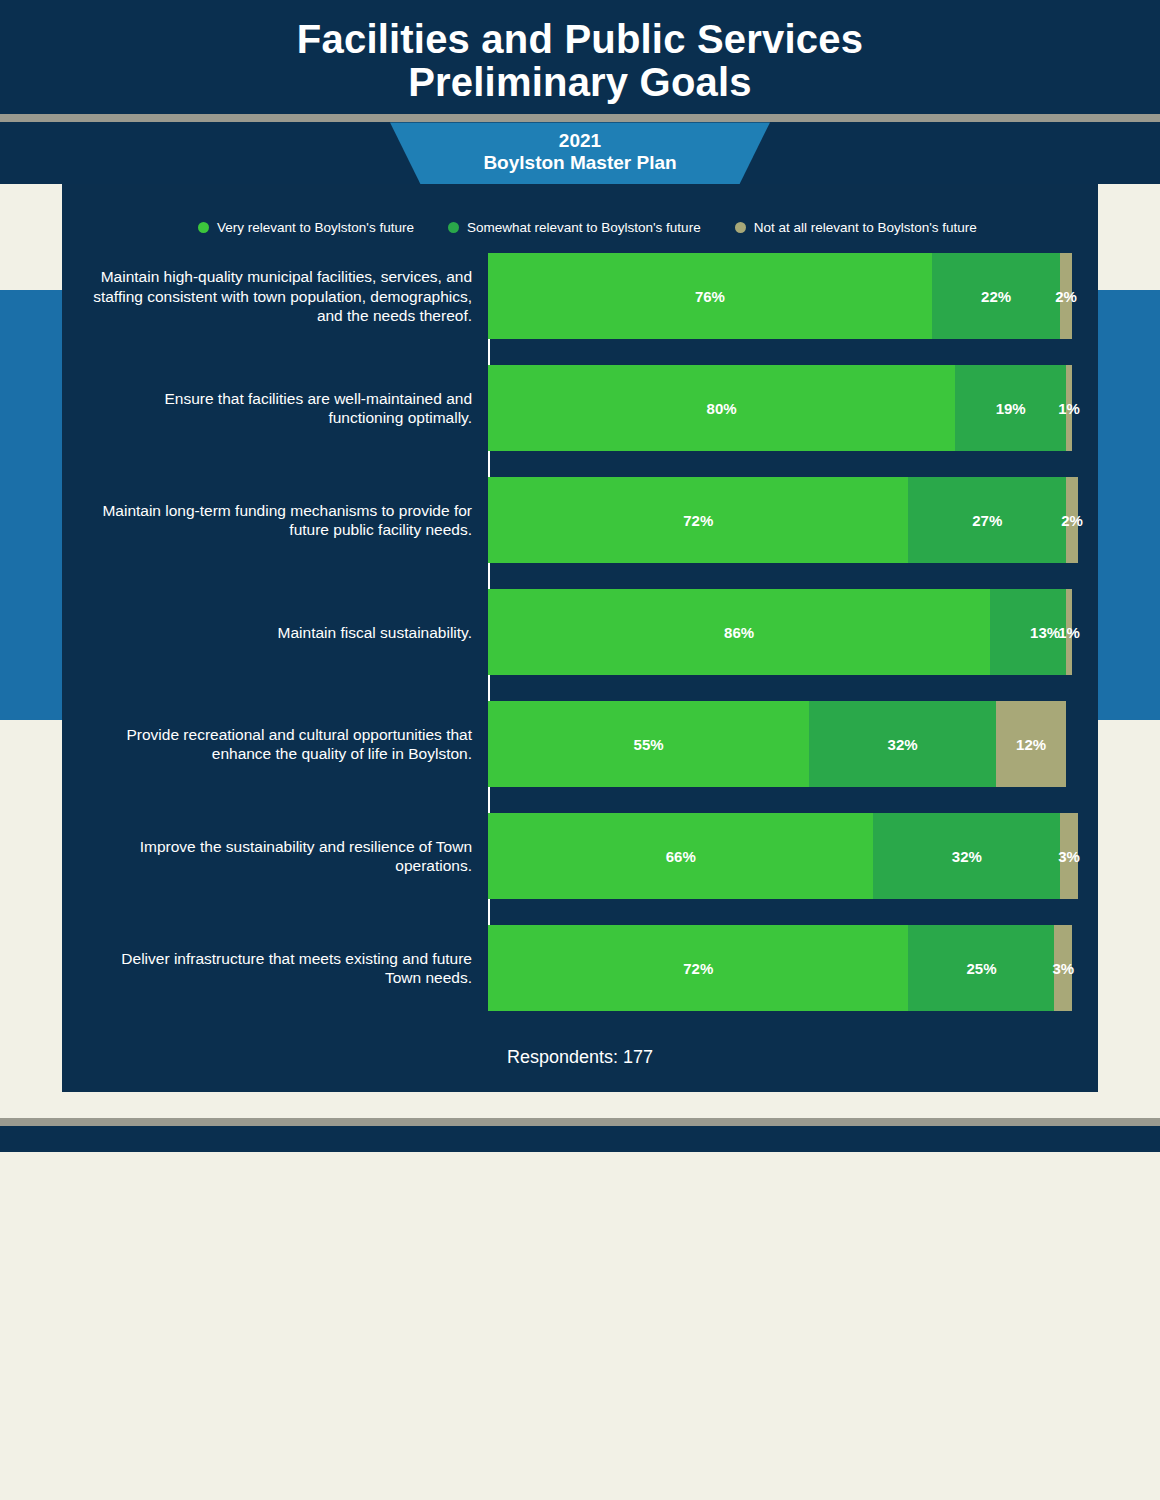Facilities and Public Services
Preliminary Goals
2021
Boylston Master Plan
Very relevant to Boylston's future
Somewhat relevant to Boylston's future
Not at all relevant to Boylston's future
Maintain high-quality municipal facilities, services, and staffing consistent with town population, demographics, and the needs thereof.
76%
22%
2%
Ensure that facilities are well-maintained and functioning optimally.
80%
19%
1%
Maintain long-term funding mechanisms to provide for future public facility needs.
72%
27%
2%
Maintain fiscal sustainability.
86%
13%
1%
Provide recreational and cultural opportunities that enhance the quality of life in Boylston.
55%
32%
12%
Improve the sustainability and resilience of Town operations.
66%
32%
3%
Deliver infrastructure that meets existing and future Town needs.
72%
25%
3%
Respondents: 177